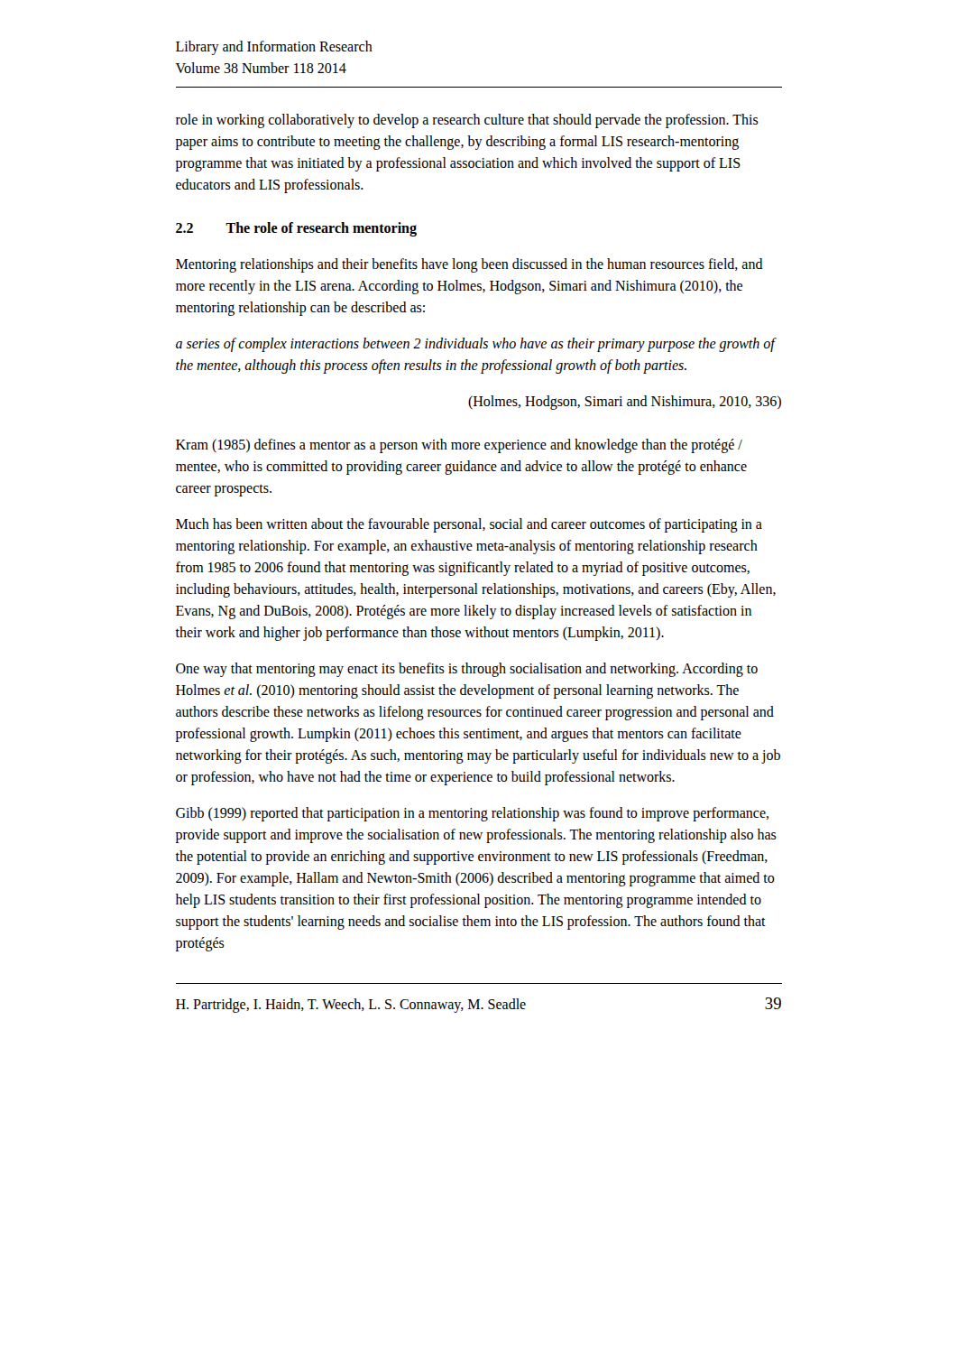Library and Information Research
Volume 38 Number 118 2014
role in working collaboratively to develop a research culture that should pervade the profession. This paper aims to contribute to meeting the challenge, by describing a formal LIS research-mentoring programme that was initiated by a professional association and which involved the support of LIS educators and LIS professionals.
2.2 The role of research mentoring
Mentoring relationships and their benefits have long been discussed in the human resources field, and more recently in the LIS arena. According to Holmes, Hodgson, Simari and Nishimura (2010), the mentoring relationship can be described as:
a series of complex interactions between 2 individuals who have as their primary purpose the growth of the mentee, although this process often results in the professional growth of both parties.
(Holmes, Hodgson, Simari and Nishimura, 2010, 336)
Kram (1985) defines a mentor as a person with more experience and knowledge than the protégé / mentee, who is committed to providing career guidance and advice to allow the protégé to enhance career prospects.
Much has been written about the favourable personal, social and career outcomes of participating in a mentoring relationship. For example, an exhaustive meta-analysis of mentoring relationship research from 1985 to 2006 found that mentoring was significantly related to a myriad of positive outcomes, including behaviours, attitudes, health, interpersonal relationships, motivations, and careers (Eby, Allen, Evans, Ng and DuBois, 2008). Protégés are more likely to display increased levels of satisfaction in their work and higher job performance than those without mentors (Lumpkin, 2011).
One way that mentoring may enact its benefits is through socialisation and networking. According to Holmes et al. (2010) mentoring should assist the development of personal learning networks. The authors describe these networks as lifelong resources for continued career progression and personal and professional growth. Lumpkin (2011) echoes this sentiment, and argues that mentors can facilitate networking for their protégés. As such, mentoring may be particularly useful for individuals new to a job or profession, who have not had the time or experience to build professional networks.
Gibb (1999) reported that participation in a mentoring relationship was found to improve performance, provide support and improve the socialisation of new professionals. The mentoring relationship also has the potential to provide an enriching and supportive environment to new LIS professionals (Freedman, 2009). For example, Hallam and Newton-Smith (2006) described a mentoring programme that aimed to help LIS students transition to their first professional position. The mentoring programme intended to support the students' learning needs and socialise them into the LIS profession. The authors found that protégés
H. Partridge, I. Haidn, T. Weech, L. S. Connaway, M. Seadle
39